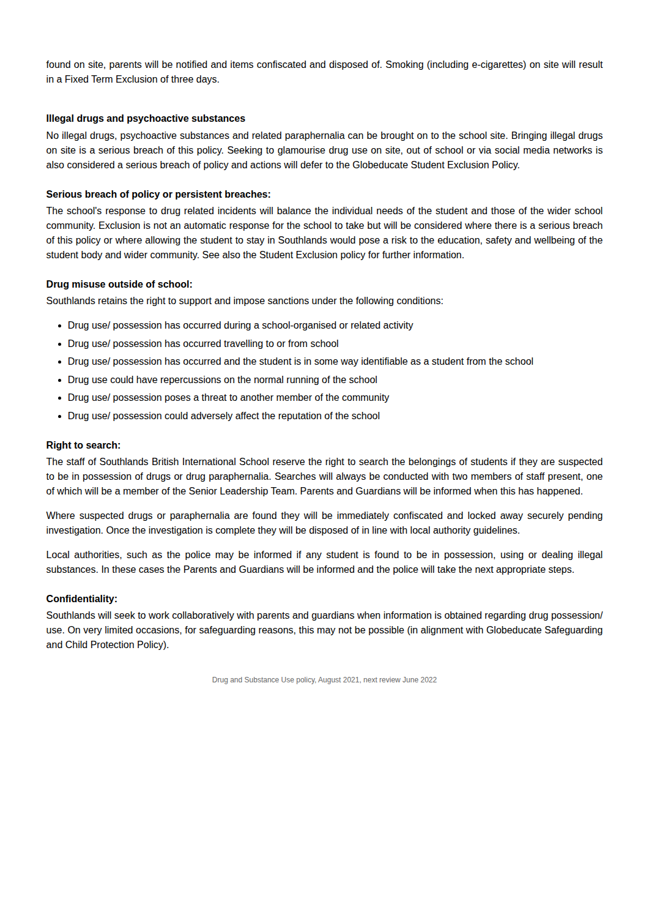found on site, parents will be notified and items confiscated and disposed of. Smoking (including e-cigarettes) on site will result in a Fixed Term Exclusion of three days.
Illegal drugs and psychoactive substances
No illegal drugs, psychoactive substances and related paraphernalia can be brought on to the school site. Bringing illegal drugs on site is a serious breach of this policy. Seeking to glamourise drug use on site, out of school or via social media networks is also considered a serious breach of policy and actions will defer to the Globeducate Student Exclusion Policy.
Serious breach of policy or persistent breaches:
The school's response to drug related incidents will balance the individual needs of the student and those of the wider school community. Exclusion is not an automatic response for the school to take but will be considered where there is a serious breach of this policy or where allowing the student to stay in Southlands would pose a risk to the education, safety and wellbeing of the student body and wider community. See also the Student Exclusion policy for further information.
Drug misuse outside of school:
Southlands retains the right to support and impose sanctions under the following conditions:
Drug use/ possession has occurred during a school-organised or related activity
Drug use/ possession has occurred travelling to or from school
Drug use/ possession has occurred and the student is in some way identifiable as a student from the school
Drug use could have repercussions on the normal running of the school
Drug use/ possession poses a threat to another member of the community
Drug use/ possession could adversely affect the reputation of the school
Right to search:
The staff of Southlands British International School reserve the right to search the belongings of students if they are suspected to be in possession of drugs or drug paraphernalia. Searches will always be conducted with two members of staff present, one of which will be a member of the Senior Leadership Team. Parents and Guardians will be informed when this has happened.
Where suspected drugs or paraphernalia are found they will be immediately confiscated and locked away securely pending investigation. Once the investigation is complete they will be disposed of in line with local authority guidelines.
Local authorities, such as the police may be informed if any student is found to be in possession, using or dealing illegal substances. In these cases the Parents and Guardians will be informed and the police will take the next appropriate steps.
Confidentiality:
Southlands will seek to work collaboratively with parents and guardians when information is obtained regarding drug possession/ use. On very limited occasions, for safeguarding reasons, this may not be possible (in alignment with Globeducate Safeguarding and Child Protection Policy).
Drug and Substance Use policy, August 2021, next review June 2022